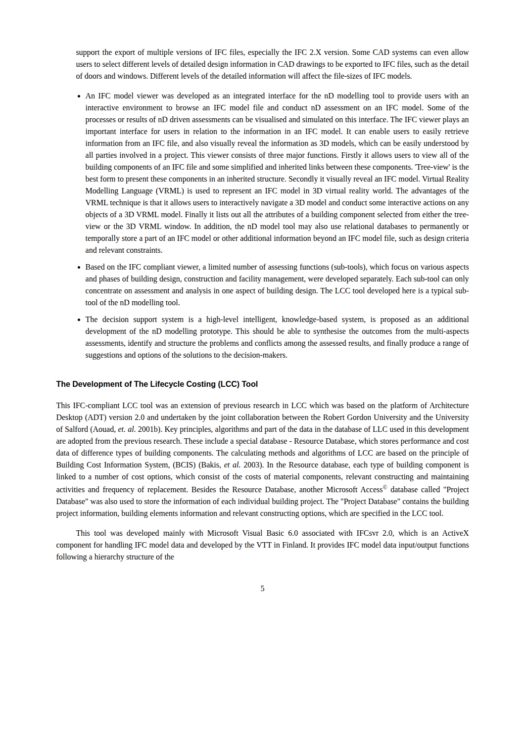support the export of multiple versions of IFC files, especially the IFC 2.X version. Some CAD systems can even allow users to select different levels of detailed design information in CAD drawings to be exported to IFC files, such as the detail of doors and windows. Different levels of the detailed information will affect the file-sizes of IFC models.
An IFC model viewer was developed as an integrated interface for the nD modelling tool to provide users with an interactive environment to browse an IFC model file and conduct nD assessment on an IFC model. Some of the processes or results of nD driven assessments can be visualised and simulated on this interface. The IFC viewer plays an important interface for users in relation to the information in an IFC model. It can enable users to easily retrieve information from an IFC file, and also visually reveal the information as 3D models, which can be easily understood by all parties involved in a project. This viewer consists of three major functions. Firstly it allows users to view all of the building components of an IFC file and some simplified and inherited links between these components. 'Tree-view' is the best form to present these components in an inherited structure. Secondly it visually reveal an IFC model. Virtual Reality Modelling Language (VRML) is used to represent an IFC model in 3D virtual reality world. The advantages of the VRML technique is that it allows users to interactively navigate a 3D model and conduct some interactive actions on any objects of a 3D VRML model. Finally it lists out all the attributes of a building component selected from either the tree-view or the 3D VRML window. In addition, the nD model tool may also use relational databases to permanently or temporally store a part of an IFC model or other additional information beyond an IFC model file, such as design criteria and relevant constraints.
Based on the IFC compliant viewer, a limited number of assessing functions (sub-tools), which focus on various aspects and phases of building design, construction and facility management, were developed separately. Each sub-tool can only concentrate on assessment and analysis in one aspect of building design. The LCC tool developed here is a typical sub-tool of the nD modelling tool.
The decision support system is a high-level intelligent, knowledge-based system, is proposed as an additional development of the nD modelling prototype. This should be able to synthesise the outcomes from the multi-aspects assessments, identify and structure the problems and conflicts among the assessed results, and finally produce a range of suggestions and options of the solutions to the decision-makers.
The Development of The Lifecycle Costing (LCC) Tool
This IFC-compliant LCC tool was an extension of previous research in LCC which was based on the platform of Architecture Desktop (ADT) version 2.0 and undertaken by the joint collaboration between the Robert Gordon University and the University of Salford (Aouad, et. al. 2001b). Key principles, algorithms and part of the data in the database of LLC used in this development are adopted from the previous research. These include a special database - Resource Database, which stores performance and cost data of difference types of building components. The calculating methods and algorithms of LCC are based on the principle of Building Cost Information System, (BCIS) (Bakis, et al. 2003). In the Resource database, each type of building component is linked to a number of cost options, which consist of the costs of material components, relevant constructing and maintaining activities and frequency of replacement. Besides the Resource Database, another Microsoft Access© database called "Project Database" was also used to store the information of each individual building project. The "Project Database" contains the building project information, building elements information and relevant constructing options, which are specified in the LCC tool.
This tool was developed mainly with Microsoft Visual Basic 6.0 associated with IFCsvr 2.0, which is an ActiveX component for handling IFC model data and developed by the VTT in Finland. It provides IFC model data input/output functions following a hierarchy structure of the
5